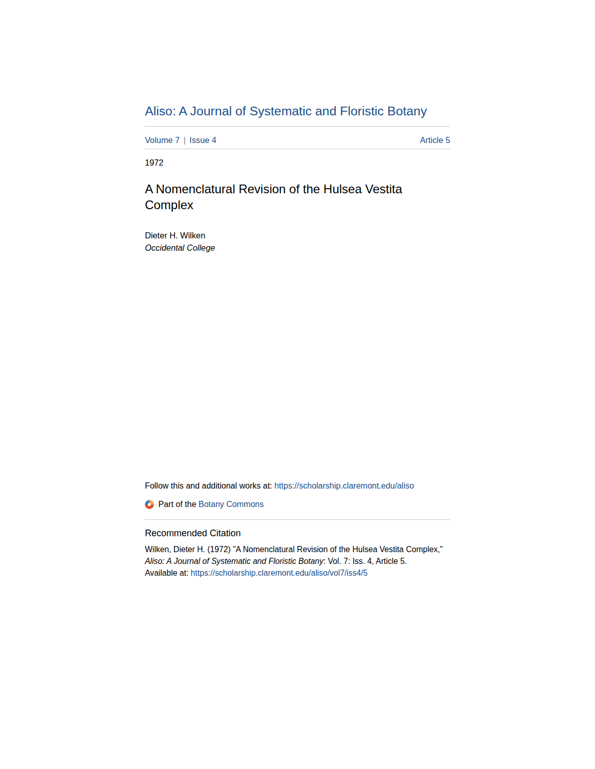Aliso: A Journal of Systematic and Floristic Botany
Volume 7|Issue 4 Article 5
1972
A Nomenclatural Revision of the Hulsea Vestita Complex
Dieter H. Wilken
Occidental College
Follow this and additional works at: https://scholarship.claremont.edu/aliso
Part of the Botany Commons
Recommended Citation
Wilken, Dieter H. (1972) "A Nomenclatural Revision of the Hulsea Vestita Complex," Aliso: A Journal of Systematic and Floristic Botany: Vol. 7: Iss. 4, Article 5.
Available at: https://scholarship.claremont.edu/aliso/vol7/iss4/5